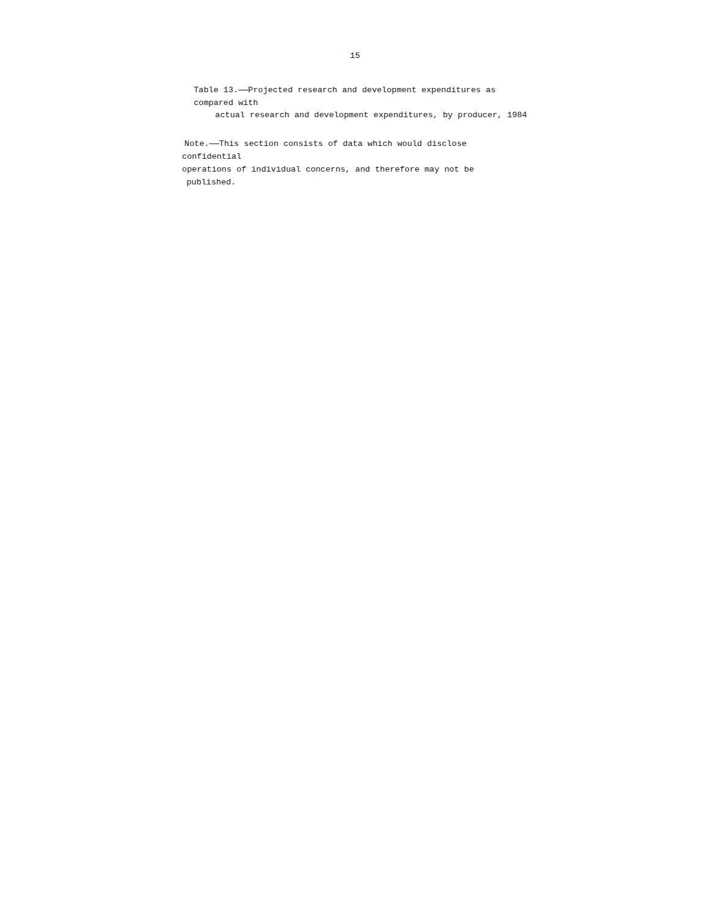15
Table 13.——Projected research and development expenditures as compared with actual research and development expenditures, by producer, 1984
Note.——This section consists of data which would disclose confidential operations of individual concerns, and therefore may not be published.